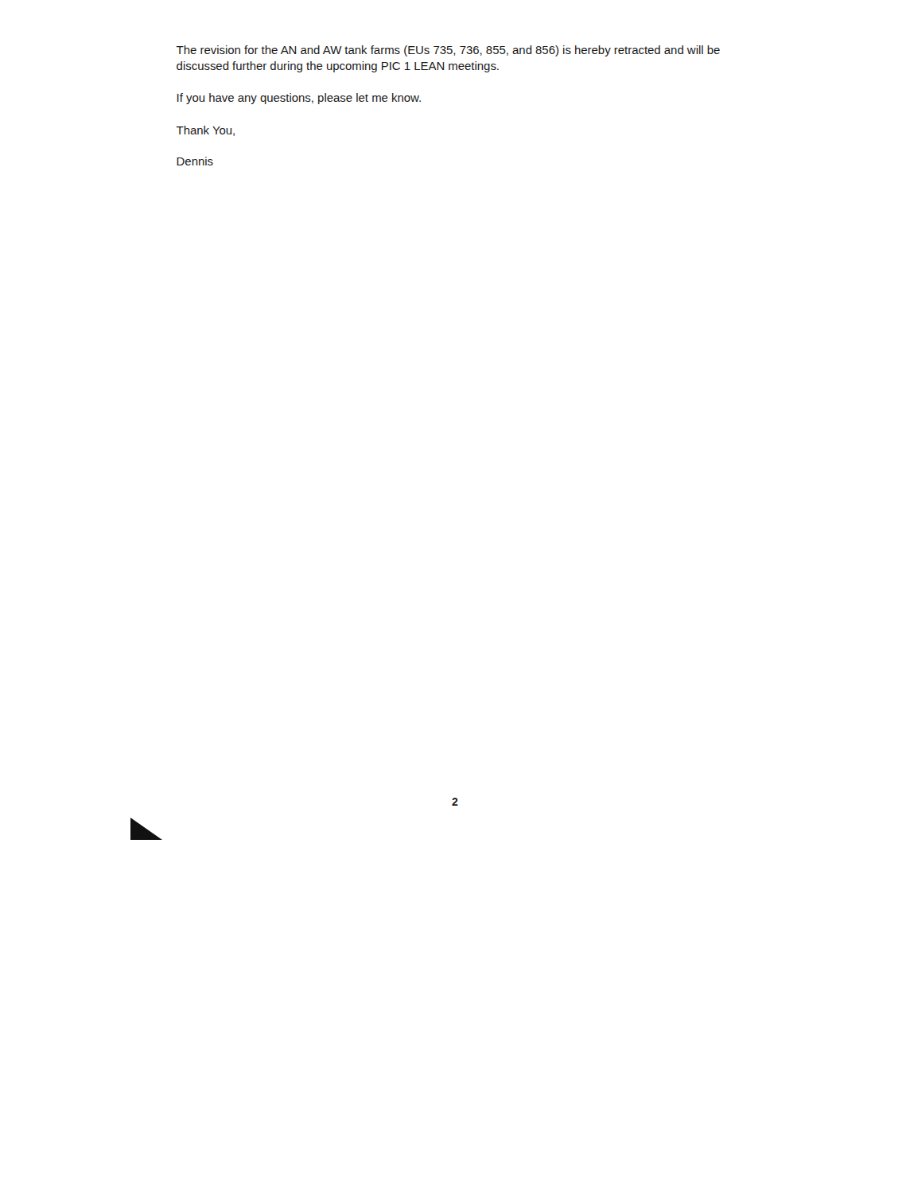The revision for the AN and AW tank farms (EUs 735, 736, 855, and 856) is hereby retracted and will be discussed further during the upcoming PIC 1 LEAN meetings.
If you have any questions, please let me know.
Thank You,
Dennis
2